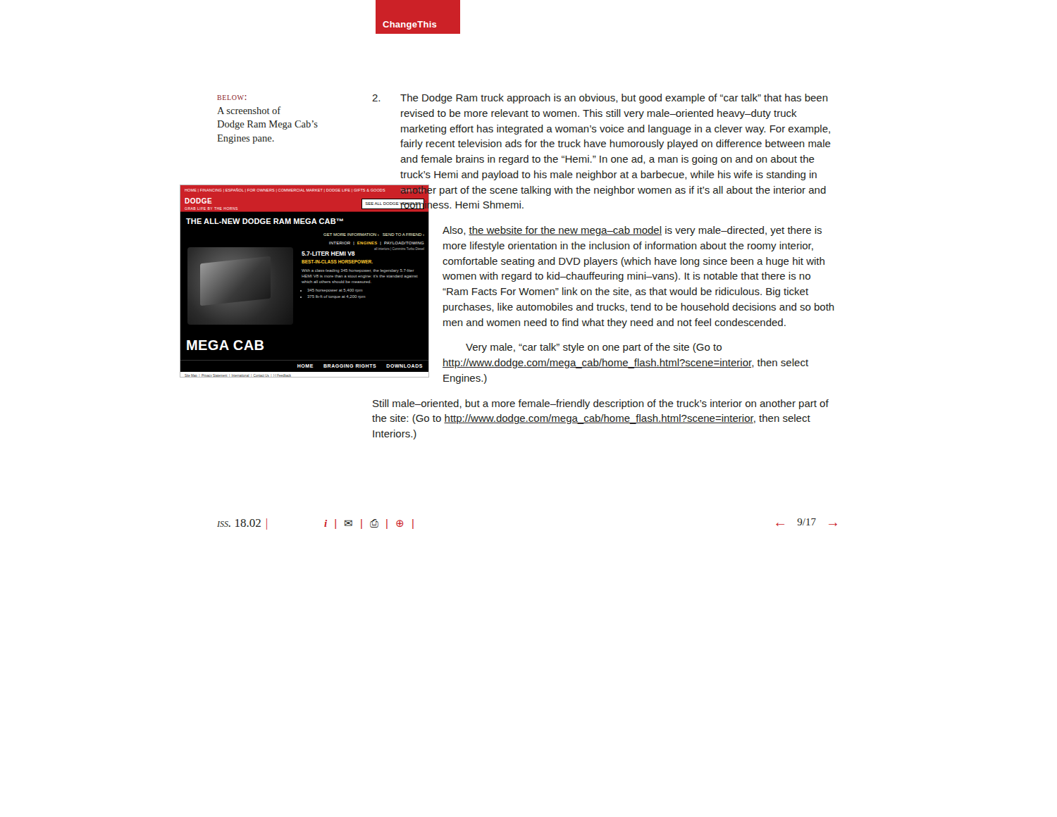ChangeThis
below: A screenshot of
Dodge Ram Mega Cab’s
Engines pane.
HOME | FINANCING | ESPAÑOL | FOR OWNERS | COMMERCIAL MARKET | DODGE LIFE | GIFTS & GOODS
Search GO
DODGEGRAB LIFE BY THE HORNS
SEE ALL DODGE VEHICLES
THE ALL-NEW DODGE RAM MEGA CAB™
GET MORE INFORMATION › SEND TO A FRIEND ›
INTERIOR | ENGINES | PAYLOAD/TOWING
all interiors | Cummins Turbo Diesel
5.7-LITER HEMI V8
BEST-IN-CLASS HORSEPOWER.
With a class-leading 345 horsepower, the legendary 5.7-liter HEMI V8 is more than a stout engine: it’s the standard against which all others should be measured.
345 horsepower at 5,400 rpm
375 lb-ft of torque at 4,200 rpm
MEGA CAB
HOME BRAGGING RIGHTS DOWNLOADS
Site Map | Privacy Statement | International | Contact Us | [-] Feedback
CHRYSLER Jeep
Dodge, Jeep and Chrysler are registered trademarks
Learn More About the Chrysler Group
2.
The Dodge Ram truck approach is an obvious, but good example of “car talk” that has been revised to be more relevant to women. This still very male–oriented heavy–duty truck marketing effort has integrated a woman’s voice and language in a clever way. For example, fairly recent television ads for the truck have humorously played on difference between male and female brains in regard to the “Hemi.” In one ad, a man is going on and on about the truck’s Hemi and payload to his male neighbor at a barbecue, while his wife is standing in another part of the scene talking with the neighbor women as if it’s all about the interior and roominess. Hemi Shmemi.
Also, the website for the new mega–cab model is very male–directed, yet there is more lifestyle orientation in the inclusion of information about the roomy interior, comfortable seating and DVD players (which have long since been a huge hit with women with regard to kid–chauffeuring mini–vans). It is notable that there is no “Ram Facts For Women” link on the site, as that would be ridiculous. Big ticket purchases, like automobiles and trucks, tend to be household decisions and so both men and women need to find what they need and not feel condescended.
Very male, “car talk” style on one part of the site (Go to http://www.dodge.com/mega_cab/home_flash.html?scene=interior, then select Engines.)
Still male–oriented, but a more female–friendly description of the truck’s interior on another part of the site: (Go to http://www.dodge.com/mega_cab/home_flash.html?scene=interior, then select Interiors.)
iss. 18.02|
i|✉|⎙|⊕|
←9/17→